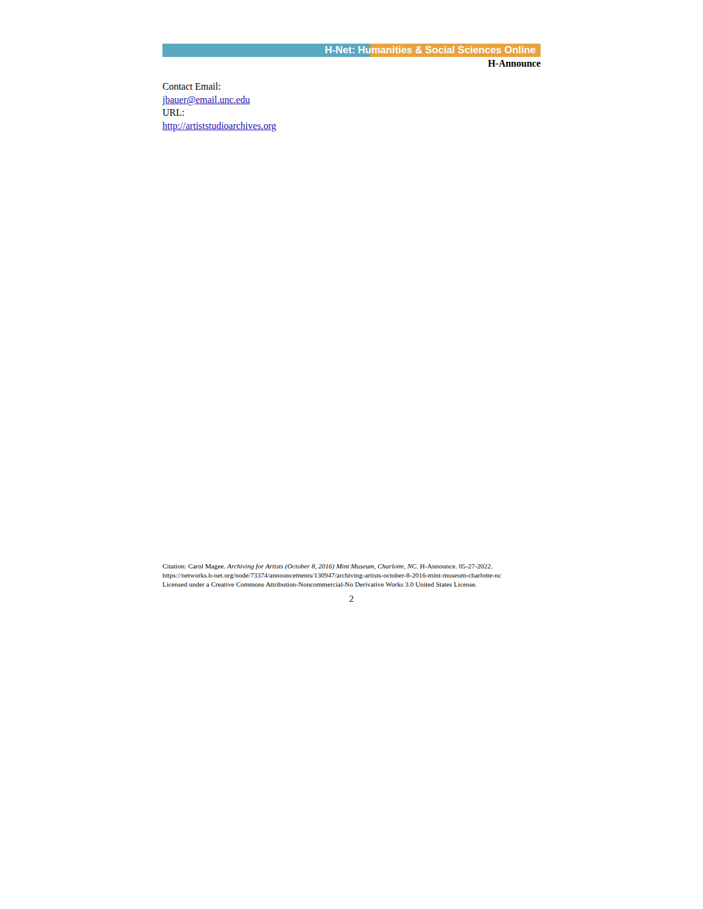H-Net: Humanities & Social Sciences Online
H-Announce
Contact Email:
jbauer@email.unc.edu
URL:
http://artiststudioarchives.org
Citation: Carol Magee. Archiving for Artists (October 8, 2016) Mint Museum, Charlotte, NC. H-Announce. 05-27-2022.
https://networks.h-net.org/node/73374/announcements/130947/archiving-artists-october-8-2016-mint-museum-charlotte-nc
Licensed under a Creative Commons Attribution-Noncommercial-No Derivative Works 3.0 United States License.
2